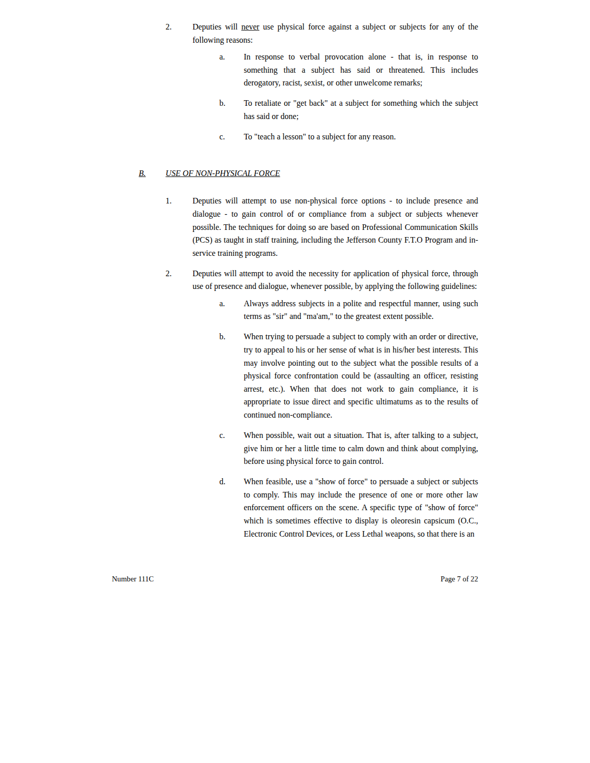2.
Deputies will never use physical force against a subject or subjects for any of the following reasons:
a.
In response to verbal provocation alone - that is, in response to something that a subject has said or threatened. This includes derogatory, racist, sexist, or other unwelcome remarks;
b.
To retaliate or "get back" at a subject for something which the subject has said or done;
c.
To "teach a lesson" to a subject for any reason.
B.
USE OF NON-PHYSICAL FORCE
1.
Deputies will attempt to use non-physical force options - to include presence and dialogue - to gain control of or compliance from a subject or subjects whenever possible. The techniques for doing so are based on Professional Communication Skills (PCS) as taught in staff training, including the Jefferson County F.T.O Program and in-service training programs.
2.
Deputies will attempt to avoid the necessity for application of physical force, through use of presence and dialogue, whenever possible, by applying the following guidelines:
a.
Always address subjects in a polite and respectful manner, using such terms as "sir" and "ma'am," to the greatest extent possible.
b.
When trying to persuade a subject to comply with an order or directive, try to appeal to his or her sense of what is in his/her best interests. This may involve pointing out to the subject what the possible results of a physical force confrontation could be (assaulting an officer, resisting arrest, etc.). When that does not work to gain compliance, it is appropriate to issue direct and specific ultimatums as to the results of continued non-compliance.
c.
When possible, wait out a situation. That is, after talking to a subject, give him or her a little time to calm down and think about complying, before using physical force to gain control.
d.
When feasible, use a "show of force" to persuade a subject or subjects to comply. This may include the presence of one or more other law enforcement officers on the scene. A specific type of "show of force" which is sometimes effective to display is oleoresin capsicum (O.C., Electronic Control Devices, or Less Lethal weapons, so that there is an
Number 111C
Page 7 of 22